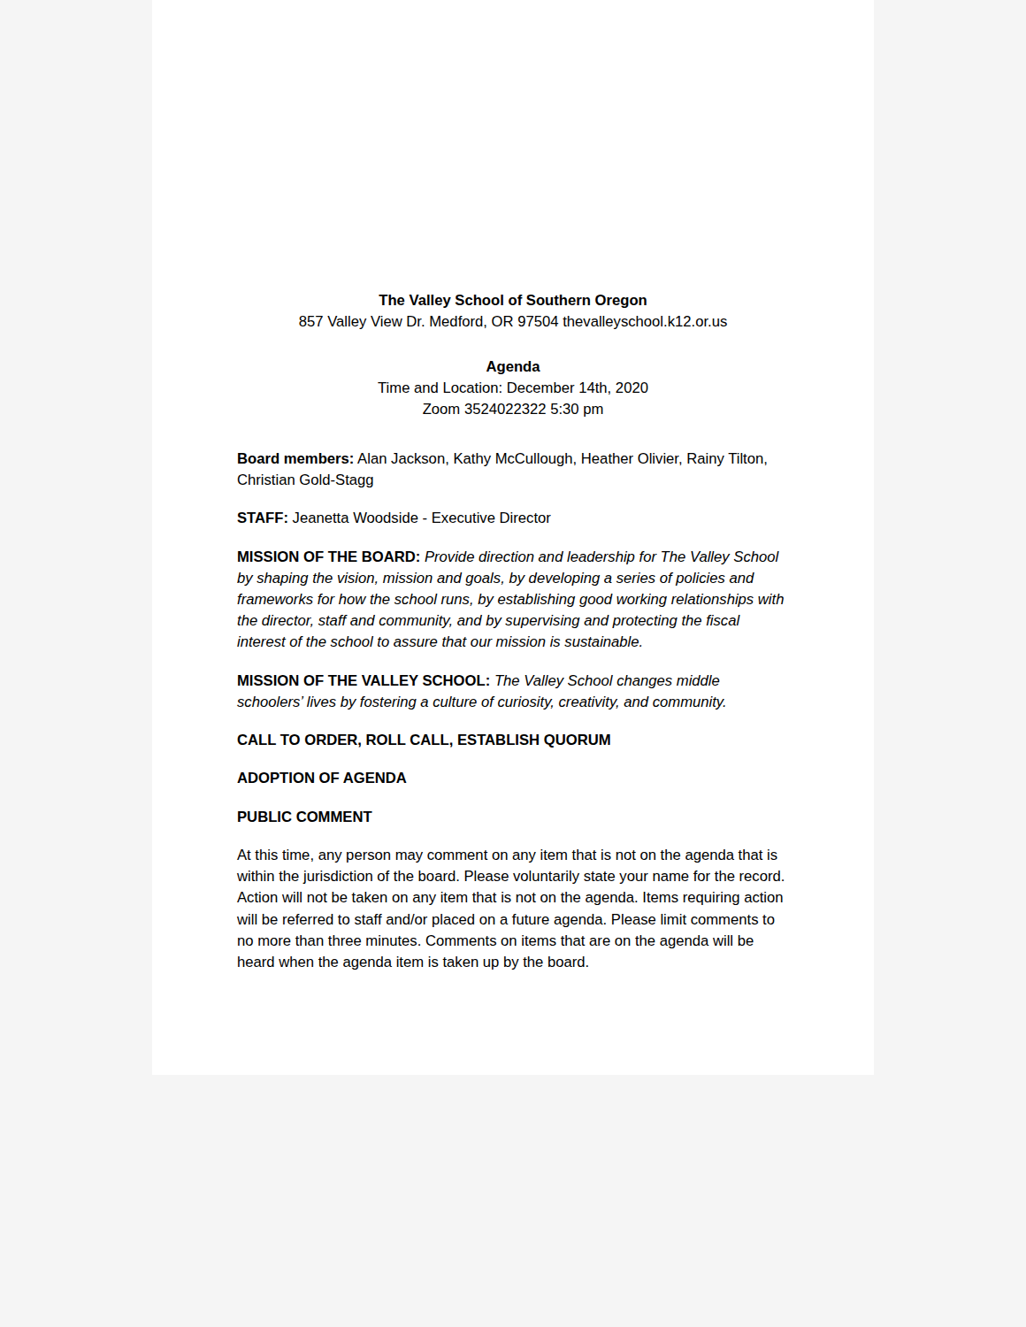The Valley School of Southern Oregon
857 Valley View Dr. Medford, OR 97504 thevalleyschool.k12.or.us
Agenda
Time and Location: December 14th, 2020
Zoom 3524022322 5:30 pm
Board members: Alan Jackson, Kathy McCullough, Heather Olivier, Rainy Tilton, Christian Gold-Stagg
STAFF: Jeanetta Woodside - Executive Director
MISSION OF THE BOARD: Provide direction and leadership for The Valley School by shaping the vision, mission and goals, by developing a series of policies and frameworks for how the school runs, by establishing good working relationships with the director, staff and community, and by supervising and protecting the fiscal interest of the school to assure that our mission is sustainable.
MISSION OF THE VALLEY SCHOOL: The Valley School changes middle schoolers’ lives by fostering a culture of curiosity, creativity, and community.
Call to Order, Roll Call, Establish Quorum
Adoption of Agenda
Public Comment
At this time, any person may comment on any item that is not on the agenda that is within the jurisdiction of the board. Please voluntarily state your name for the record. Action will not be taken on any item that is not on the agenda. Items requiring action will be referred to staff and/or placed on a future agenda. Please limit comments to no more than three minutes. Comments on items that are on the agenda will be heard when the agenda item is taken up by the board.